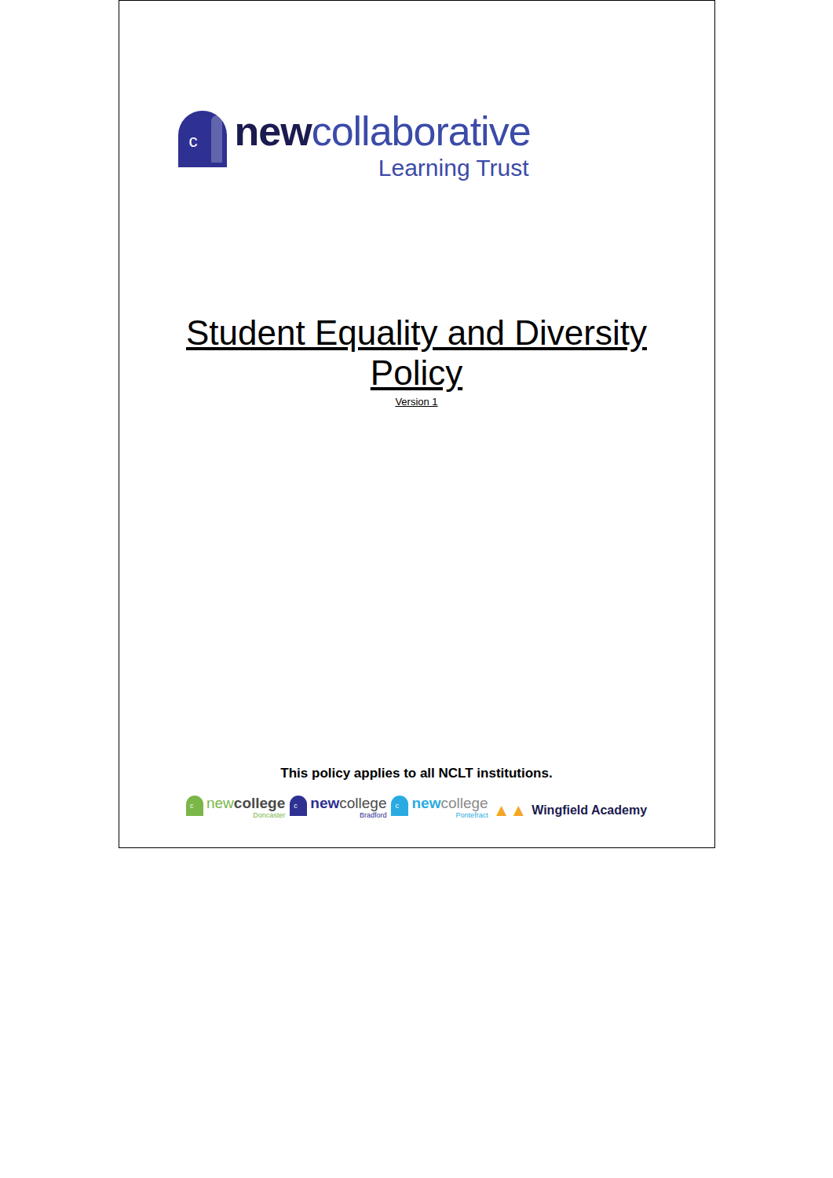new collaborative
Learning Trust
Student Equality and Diversity Policy
Version 1
This policy applies to all NCLT institutions.
new college
Doncaster
new college
Bradford
new college
Pontefract
▲▲
Wingfield Academy